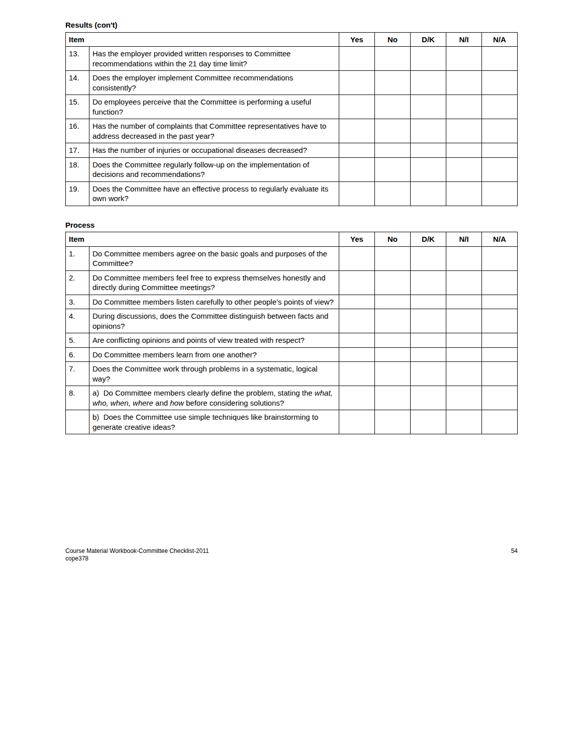Results (con't)
| Item | Yes | No | D/K | N/I | N/A |
| --- | --- | --- | --- | --- | --- |
| 13. | Has the employer provided written responses to Committee recommendations within the 21 day time limit? | | | | | |
| 14. | Does the employer implement Committee recommendations consistently? | | | | | |
| 15. | Do employees perceive that the Committee is performing a useful function? | | | | | |
| 16. | Has the number of complaints that Committee representatives have to address decreased in the past year? | | | | | |
| 17. | Has the number of injuries or occupational diseases decreased? | | | | | |
| 18. | Does the Committee regularly follow-up on the implementation of decisions and recommendations? | | | | | |
| 19. | Does the Committee have an effective process to regularly evaluate its own work? | | | | | |
Process
| Item | Yes | No | D/K | N/I | N/A |
| --- | --- | --- | --- | --- | --- |
| 1. | Do Committee members agree on the basic goals and purposes of the Committee? | | | | | |
| 2. | Do Committee members feel free to express themselves honestly and directly during Committee meetings? | | | | | |
| 3. | Do Committee members listen carefully to other people’s points of view? | | | | | |
| 4. | During discussions, does the Committee distinguish between facts and opinions? | | | | | |
| 5. | Are conflicting opinions and points of view treated with respect? | | | | | |
| 6. | Do Committee members learn from one another? | | | | | |
| 7. | Does the Committee work through problems in a systematic, logical way? | | | | | |
| 8. | a) Do Committee members clearly define the problem, stating the what, who, when, where and how before considering solutions? | | | | | |
| | b) Does the Committee use simple techniques like brainstorming to generate creative ideas? | | | | | |
Course Material Workbook-Committee Checklist-2011
cope378
54